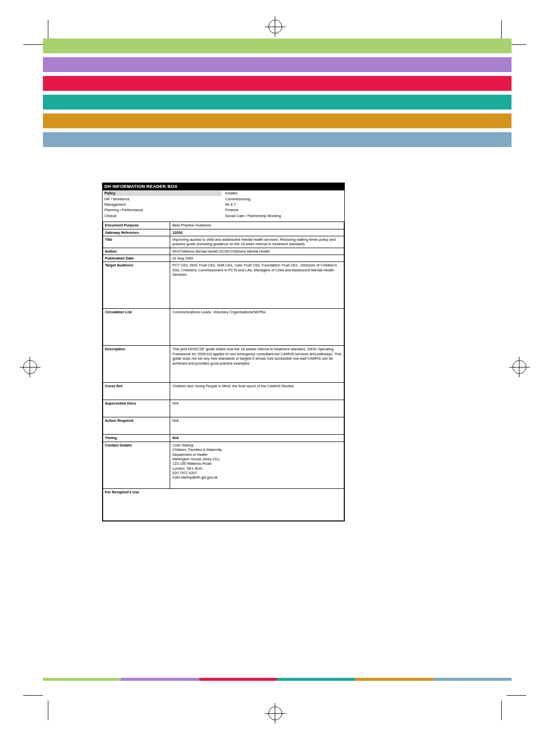DH INFORMATION READER BOX
| Policy | Estates |
| HR / Workforce | Commissioning |
| Management | IM & T |
| Planning / Performance | Finance |
| Clinical | Social Care / Partnership Working |
| Document Purpose | Best Practice Guidance |
| Gateway Reference | 12032 |
| Title | Improving access to child and adolescent mental health services: Reducing waiting times policy and practice guide (including guidance on the 18 week referral to treatment standard) |
| Author | DH/Childrens Mental Health DCSF/Childrens Mental Health |
| Publication Date | 01 Aug 2009 |
| Target Audience | PCT CEs, NHS Trust CEs, SHA CEs, Care Trust CEs, Foundation Trust CEs , Directors of Children's SSs, Childrens Commissioners in PCTs and LAs, Managers of Child and Adolescent Mental Health Services |
| Circulation List | Communications Leads, Voluntary Organisations/NDPBs |
| Description | This joint DH/DCSF guide states how the 18 weeks referral to treatment standard, (NHS Operating Framework for 2009/10) applies to non-emergency consultant-led CAMHS services and pathways. This guide does not set any new standards or targets.It shows how accessible low-wait CAMHS can be achieved and provides good practice examples |
| Cross Ref | Children and Young People in Mind: the final report of the CAMHS Review |
| Superseded Docs | N/A |
| Action Required | N/A |
| Timing | N/A |
| Contact Details | Colin Startup Children, Families & Maternity Department of Health Wellington House (Area 211) 133-155 Waterloo Road London SE1 8UG 020 7972 4207 colin.startup@dh.gsi.gov.uk |
| For Recipient's Use |